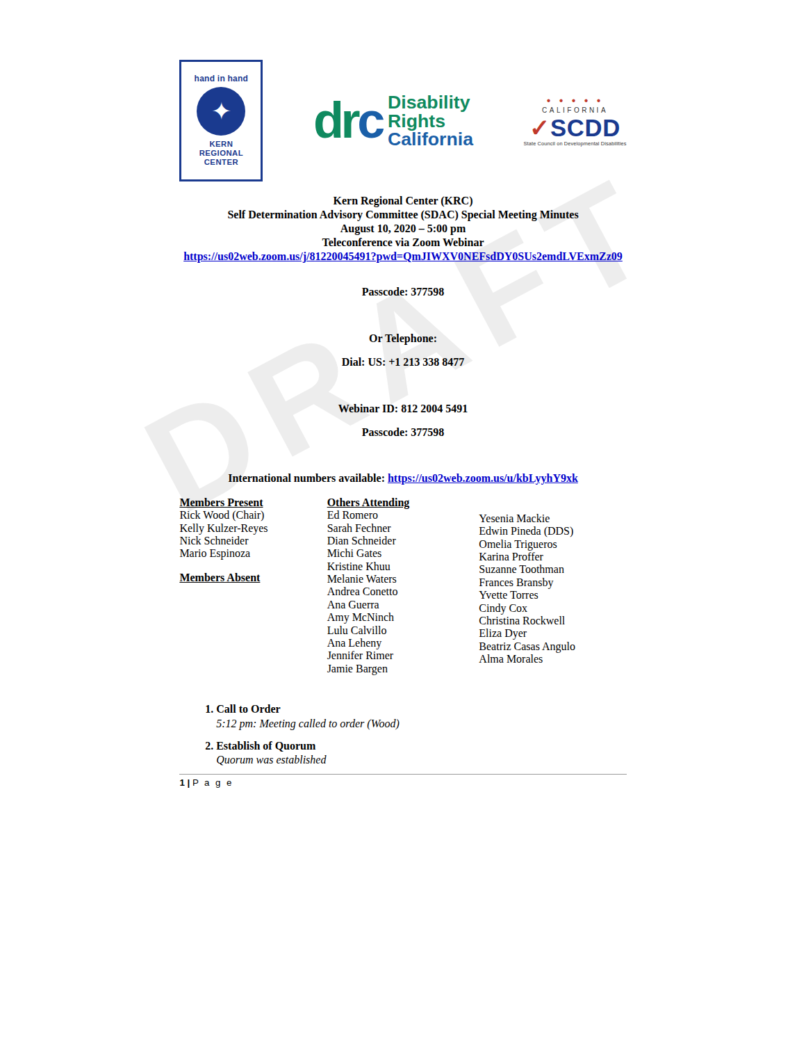DRAFT
hand in hand
✦
KERN
REGIONAL
CENTER
drc
Disability
Rights
California
• • • • •
CALIFORNIA
✓SCDD
State Council on Developmental Disabilities
Kern Regional Center (KRC)
Self Determination Advisory Committee (SDAC) Special Meeting Minutes
August 10, 2020 – 5:00 pm
Teleconference via Zoom Webinar
https://us02web.zoom.us/j/81220045491?pwd=QmJIWXV0NEFsdDY0SUs2emdLVExmZz09
Passcode: 377598
Or Telephone:
Dial: US: +1 213 338 8477
Webinar ID: 812 2004 5491
Passcode: 377598
International numbers available: https://us02web.zoom.us/u/kbLyyhY9xk
Members Present
Rick Wood (Chair)
Kelly Kulzer-Reyes
Nick Schneider
Mario Espinoza
Members Absent
Others Attending
Ed Romero
Sarah Fechner
Dian Schneider
Michi Gates
Kristine Khuu
Melanie Waters
Andrea Conetto
Ana Guerra
Amy McNinch
Lulu Calvillo
Ana Leheny
Jennifer Rimer
Jamie Bargen
Yesenia Mackie
Edwin Pineda (DDS)
Omelia Trigueros
Karina Proffer
Suzanne Toothman
Frances Bransby
Yvette Torres
Cindy Cox
Christina Rockwell
Eliza Dyer
Beatriz Casas Angulo
Alma Morales
Call to Order
5:12 pm: Meeting called to order (Wood)
Establish of Quorum
Quorum was established
1 | P a g e